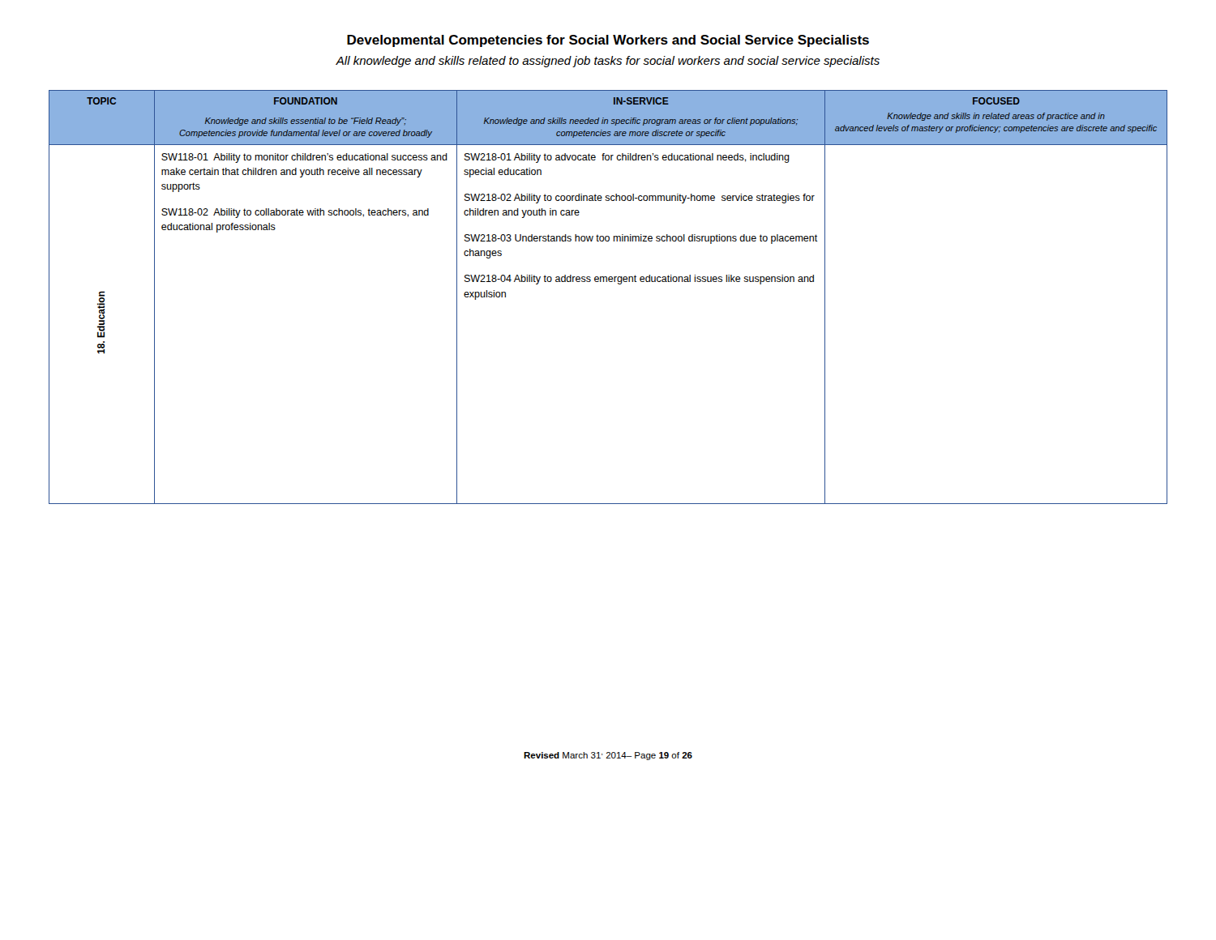Developmental Competencies for Social Workers and Social Service Specialists
All knowledge and skills related to assigned job tasks for social workers and social service specialists
| TOPIC | FOUNDATION Knowledge and skills essential to be “Field Ready”; Competencies provide fundamental level or are covered broadly | IN-SERVICE Knowledge and skills needed in specific program areas or for client populations; competencies are more discrete or specific | FOCUSED Knowledge and skills in related areas of practice and in advanced levels of mastery or proficiency; competencies are discrete and specific |
| --- | --- | --- | --- |
| 18. Education | SW118-01 Ability to monitor children’s educational success and make certain that children and youth receive all necessary supports SW118-02 Ability to collaborate with schools, teachers, and educational professionals | SW218-01 Ability to advocate for children’s educational needs, including special education SW218-02 Ability to coordinate school-community-home service strategies for children and youth in care SW218-03 Understands how too minimize school disruptions due to placement changes SW218-04 Ability to address emergent educational issues like suspension and expulsion | |
Revised March 31, 2014– Page 19 of 26